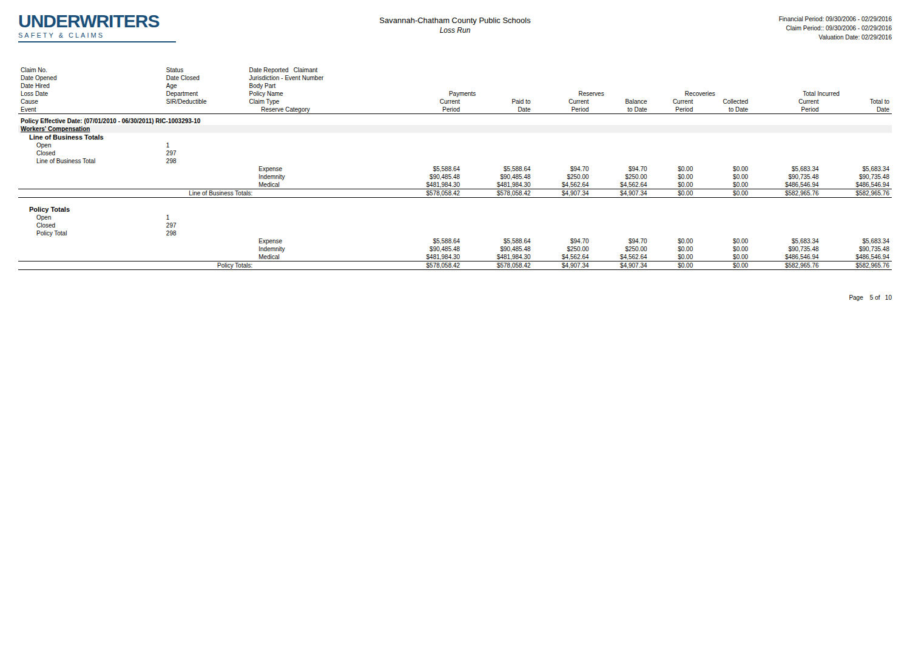UNDERWRITERS
SAFETY & CLAIMS
Savannah-Chatham County Public Schools
Loss Run
Financial Period: 09/30/2006 - 02/29/2016
Claim Period:: 09/30/2006 - 02/29/2016
Valuation Date: 02/29/2016
| Claim No. | Status | Date Reported Claimant | | | | | | | | |
| --- | --- | --- | --- | --- | --- | --- | --- | --- | --- | --- |
| Date Opened | Date Closed | Jurisdiction - Event Number | | | | | | | | |
| Date Hired | Age | Body Part | | | | | | | | |
| Loss Date | Department | Policy Name | Payments | Reserves | Recoveries | Total Incurred |
| Cause | SIR/Deductible | Claim Type | Current | Paid to | Current | Balance | Current | Collected | Current | Total to |
| Event | | | Reserve Category | Period | Date | Period | to Date | Period | to Date | Period | Date |
| Policy Effective Date: (07/01/2010 - 06/30/2011) RIC-1003293-10 |
| Workers' Compensation |
| Line of Business Totals |
| Open | 1 | |
| Closed | 297 | |
| Line of Business Total | 298 | |
| | Expense | $5,588.64 | $5,588.64 | $94.70 | $94.70 | $0.00 | $0.00 | $5,683.34 | $5,683.34 |
| | Indemnity | $90,485.48 | $90,485.48 | $250.00 | $250.00 | $0.00 | $0.00 | $90,735.48 | $90,735.48 |
| | Medical | $481,984.30 | $481,984.30 | $4,562.64 | $4,562.64 | $0.00 | $0.00 | $486,546.94 | $486,546.94 |
| Line of Business Totals: | | $578,058.42 | $578,058.42 | $4,907.34 | $4,907.34 | $0.00 | $0.00 | $582,965.76 | $582,965.76 |
| Policy Totals |
| Open | 1 | |
| Closed | 297 | |
| Policy Total | 298 | |
| | Expense | $5,588.64 | $5,588.64 | $94.70 | $94.70 | $0.00 | $0.00 | $5,683.34 | $5,683.34 |
| | Indemnity | $90,485.48 | $90,485.48 | $250.00 | $250.00 | $0.00 | $0.00 | $90,735.48 | $90,735.48 |
| | Medical | $481,984.30 | $481,984.30 | $4,562.64 | $4,562.64 | $0.00 | $0.00 | $486,546.94 | $486,546.94 |
| Policy Totals: | | $578,058.42 | $578,058.42 | $4,907.34 | $4,907.34 | $0.00 | $0.00 | $582,965.76 | $582,965.76 |
Page 5 of 10